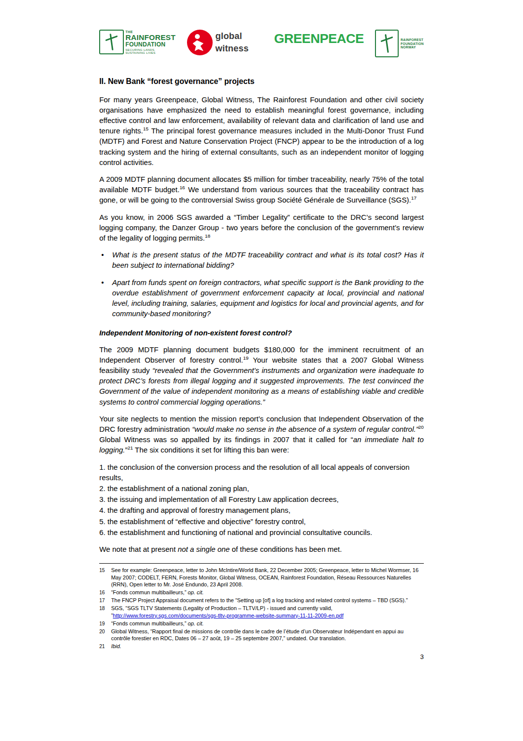THE
RAINFOREST
FOUNDATION
SECURING LANDS, SUSTAINING LIVES
global witness
GREENPEACE
RAINFOREST
FOUNDATION
NORWAY
II. New Bank “forest governance” projects
For many years Greenpeace, Global Witness, The Rainforest Foundation and other civil society organisations have emphasized the need to establish meaningful forest governance, including effective control and law enforcement, availability of relevant data and clarification of land use and tenure rights.15 The principal forest governance measures included in the Multi-Donor Trust Fund (MDTF) and Forest and Nature Conservation Project (FNCP) appear to be the introduction of a log tracking system and the hiring of external consultants, such as an independent monitor of logging control activities.
A 2009 MDTF planning document allocates $5 million for timber traceability, nearly 75% of the total available MDTF budget.16 We understand from various sources that the traceability contract has gone, or will be going to the controversial Swiss group Société Générale de Surveillance (SGS).17
As you know, in 2006 SGS awarded a “Timber Legality” certificate to the DRC’s second largest logging company, the Danzer Group - two years before the conclusion of the government’s review of the legality of logging permits.18
What is the present status of the MDTF traceability contract and what is its total cost? Has it been subject to international bidding?
Apart from funds spent on foreign contractors, what specific support is the Bank providing to the overdue establishment of government enforcement capacity at local, provincial and national level, including training, salaries, equipment and logistics for local and provincial agents, and for community-based monitoring?
Independent Monitoring of non-existent forest control?
The 2009 MDTF planning document budgets $180,000 for the imminent recruitment of an Independent Observer of forestry control.19 Your website states that a 2007 Global Witness feasibility study “revealed that the Government’s instruments and organization were inadequate to protect DRC’s forests from illegal logging and it suggested improvements. The test convinced the Government of the value of independent monitoring as a means of establishing viable and credible systems to control commercial logging operations.”
Your site neglects to mention the mission report’s conclusion that Independent Observation of the DRC forestry administration “would make no sense in the absence of a system of regular control.”20 Global Witness was so appalled by its findings in 2007 that it called for “an immediate halt to logging.”21 The six conditions it set for lifting this ban were:
1. the conclusion of the conversion process and the resolution of all local appeals of conversion results,
2. the establishment of a national zoning plan,
3. the issuing and implementation of all Forestry Law application decrees,
4. the drafting and approval of forestry management plans,
5. the establishment of “effective and objective” forestry control,
6. the establishment and functioning of national and provincial consultative councils.
We note that at present not a single one of these conditions has been met.
15
See for example: Greenpeace, letter to John McIntire/World Bank, 22 December 2005; Greenpeace, letter to Michel Wormser, 16 May 2007; CODELT, FERN, Forests Monitor, Global Witness, OCEAN, Rainforest Foundation, Réseau Ressources Naturelles (RRN), Open letter to Mr. José Endundo, 23 April 2008.
16
“Fonds commun multibailleurs,” op. cit.
17
The FNCP Project Appraisal document refers to the “Setting up [of] a log tracking and related control systems – TBD (SGS).”
18
SGS, “SGS TLTV Statements (Legality of Production – TLTV/LP) - issued and currently valid,
”http://www.forestry.sgs.com/documents/sgs-tltv-programme-website-summary-11-11-2009-en.pdf
19
“Fonds commun multibailleurs,” op. cit.
20
Global Witness, “Rapport final de missions de contrôle dans le cadre de l’étude d’un Observateur Indépendant en appui au contrôle forestier en RDC, Dates 06 – 27 août, 19 – 25 septembre 2007,” undated. Our translation.
21
Ibid.
3